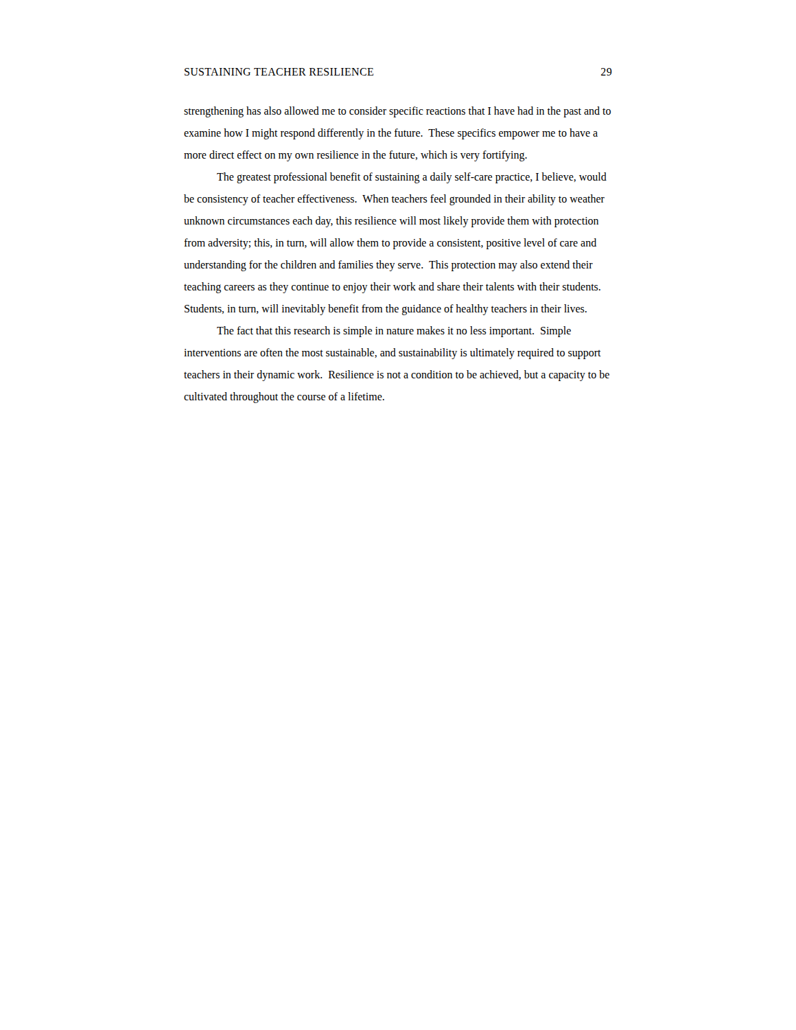Sustaining Teacher Resilience 29
strengthening has also allowed me to consider specific reactions that I have had in the past and to examine how I might respond differently in the future. These specifics empower me to have a more direct effect on my own resilience in the future, which is very fortifying.
The greatest professional benefit of sustaining a daily self-care practice, I believe, would be consistency of teacher effectiveness. When teachers feel grounded in their ability to weather unknown circumstances each day, this resilience will most likely provide them with protection from adversity; this, in turn, will allow them to provide a consistent, positive level of care and understanding for the children and families they serve. This protection may also extend their teaching careers as they continue to enjoy their work and share their talents with their students. Students, in turn, will inevitably benefit from the guidance of healthy teachers in their lives.
The fact that this research is simple in nature makes it no less important. Simple interventions are often the most sustainable, and sustainability is ultimately required to support teachers in their dynamic work. Resilience is not a condition to be achieved, but a capacity to be cultivated throughout the course of a lifetime.